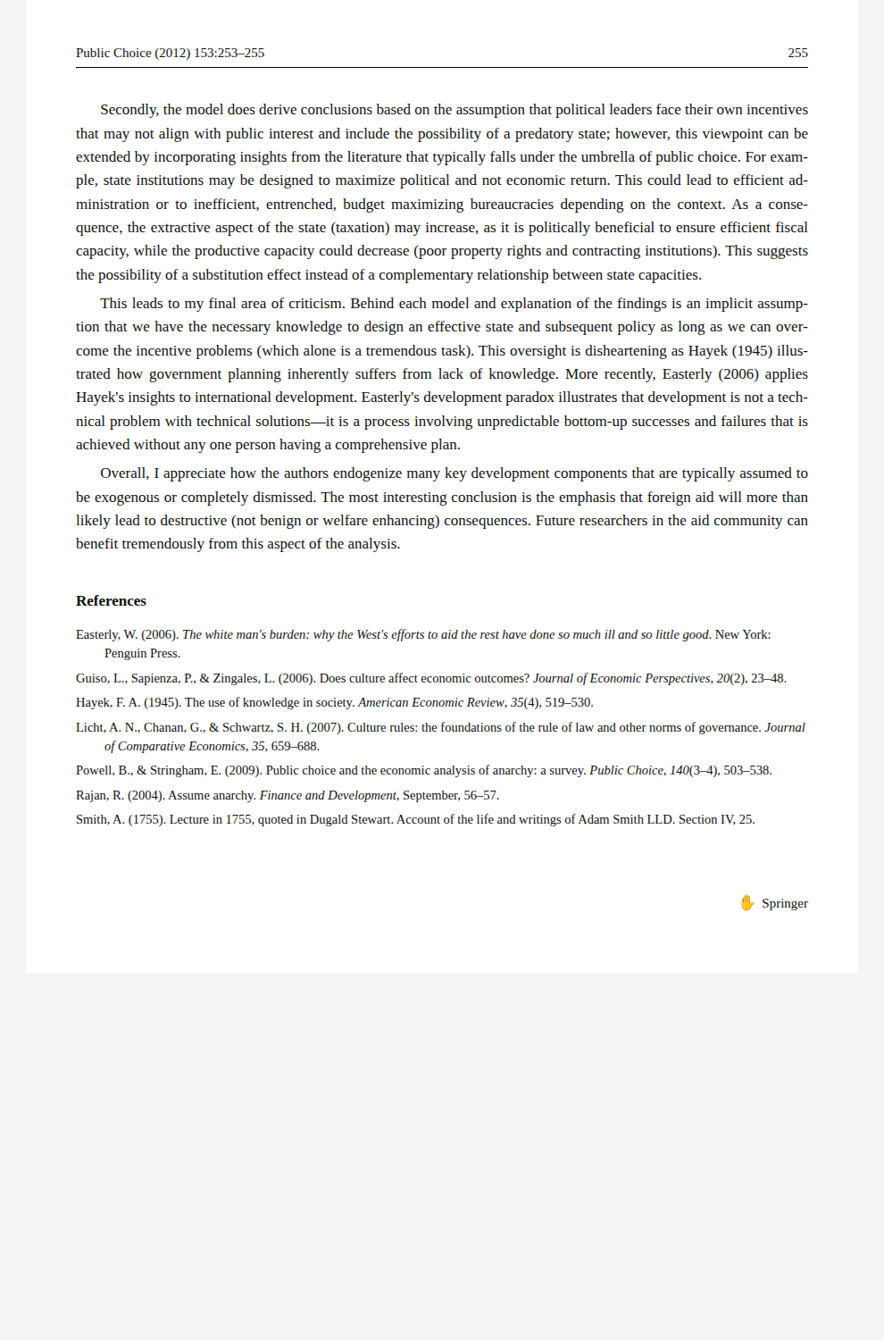Public Choice (2012) 153:253–255 255
Secondly, the model does derive conclusions based on the assumption that political leaders face their own incentives that may not align with public interest and include the possibility of a predatory state; however, this viewpoint can be extended by incorporating insights from the literature that typically falls under the umbrella of public choice. For example, state institutions may be designed to maximize political and not economic return. This could lead to efficient administration or to inefficient, entrenched, budget maximizing bureaucracies depending on the context. As a consequence, the extractive aspect of the state (taxation) may increase, as it is politically beneficial to ensure efficient fiscal capacity, while the productive capacity could decrease (poor property rights and contracting institutions). This suggests the possibility of a substitution effect instead of a complementary relationship between state capacities.
This leads to my final area of criticism. Behind each model and explanation of the findings is an implicit assumption that we have the necessary knowledge to design an effective state and subsequent policy as long as we can overcome the incentive problems (which alone is a tremendous task). This oversight is disheartening as Hayek (1945) illustrated how government planning inherently suffers from lack of knowledge. More recently, Easterly (2006) applies Hayek's insights to international development. Easterly's development paradox illustrates that development is not a technical problem with technical solutions—it is a process involving unpredictable bottom-up successes and failures that is achieved without any one person having a comprehensive plan.
Overall, I appreciate how the authors endogenize many key development components that are typically assumed to be exogenous or completely dismissed. The most interesting conclusion is the emphasis that foreign aid will more than likely lead to destructive (not benign or welfare enhancing) consequences. Future researchers in the aid community can benefit tremendously from this aspect of the analysis.
References
Easterly, W. (2006). The white man's burden: why the West's efforts to aid the rest have done so much ill and so little good. New York: Penguin Press.
Guiso, L., Sapienza, P., & Zingales, L. (2006). Does culture affect economic outcomes? Journal of Economic Perspectives, 20(2), 23–48.
Hayek, F. A. (1945). The use of knowledge in society. American Economic Review, 35(4), 519–530.
Licht, A. N., Chanan, G., & Schwartz, S. H. (2007). Culture rules: the foundations of the rule of law and other norms of governance. Journal of Comparative Economics, 35, 659–688.
Powell, B., & Stringham, E. (2009). Public choice and the economic analysis of anarchy: a survey. Public Choice, 140(3–4), 503–538.
Rajan, R. (2004). Assume anarchy. Finance and Development, September, 56–57.
Smith, A. (1755). Lecture in 1755, quoted in Dugald Stewart. Account of the life and writings of Adam Smith LLD. Section IV, 25.
✋ Springer